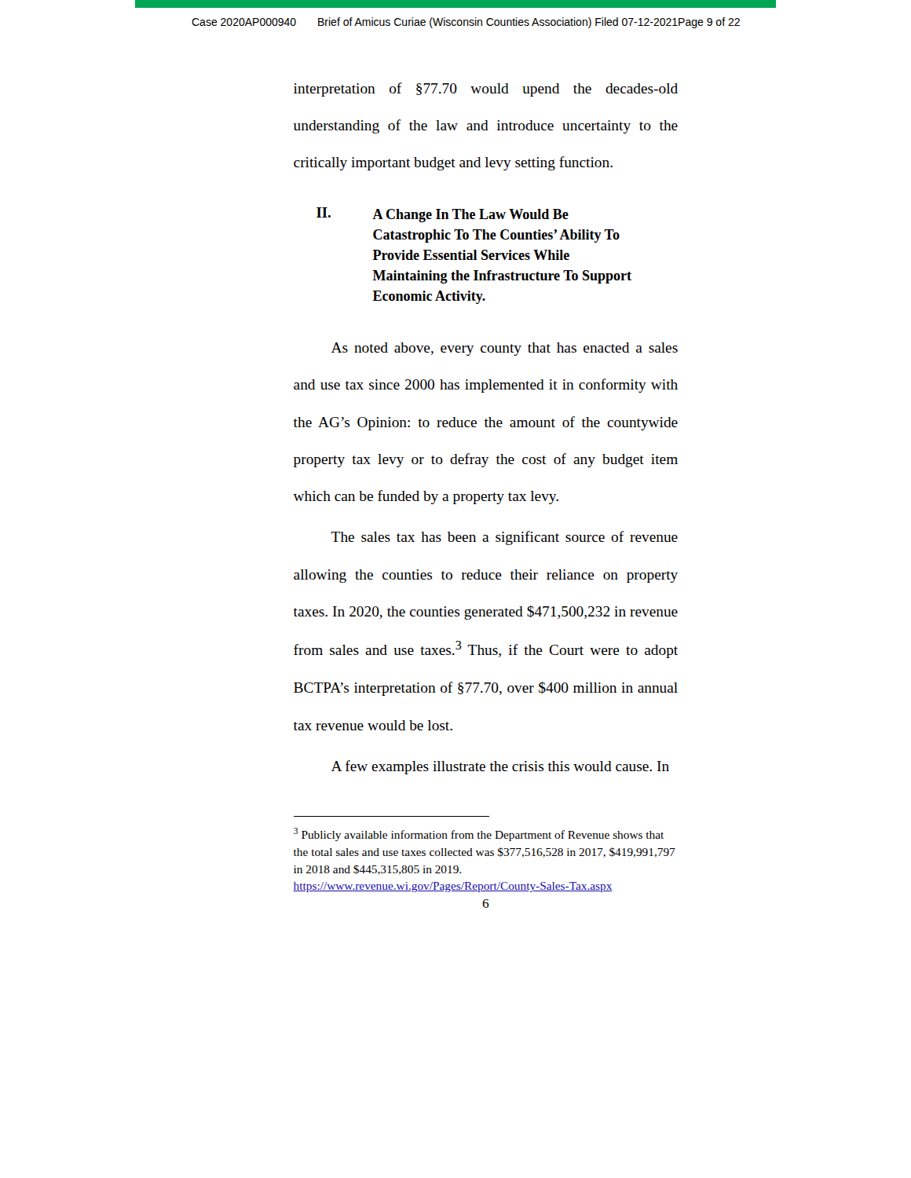Case 2020AP000940 Brief of Amicus Curiae (Wisconsin Counties Association) Filed 07-12-2021 Page 9 of 22
interpretation of §77.70 would upend the decades-old understanding of the law and introduce uncertainty to the critically important budget and levy setting function.
II.
A Change In The Law Would Be
Catastrophic To The Counties’ Ability To
Provide Essential Services While
Maintaining the Infrastructure To Support
Economic Activity.
As noted above, every county that has enacted a sales and use tax since 2000 has implemented it in conformity with the AG’s Opinion: to reduce the amount of the countywide property tax levy or to defray the cost of any budget item which can be funded by a property tax levy.
The sales tax has been a significant source of revenue allowing the counties to reduce their reliance on property taxes. In 2020, the counties generated $471,500,232 in revenue from sales and use taxes.3 Thus, if the Court were to adopt BCTPA’s interpretation of §77.70, over $400 million in annual tax revenue would be lost.
A few examples illustrate the crisis this would cause. In
3 Publicly available information from the Department of Revenue shows that the total sales and use taxes collected was $377,516,528 in 2017, $419,991,797 in 2018 and $445,315,805 in 2019.
https://www.revenue.wi.gov/Pages/Report/County-Sales-Tax.aspx
6